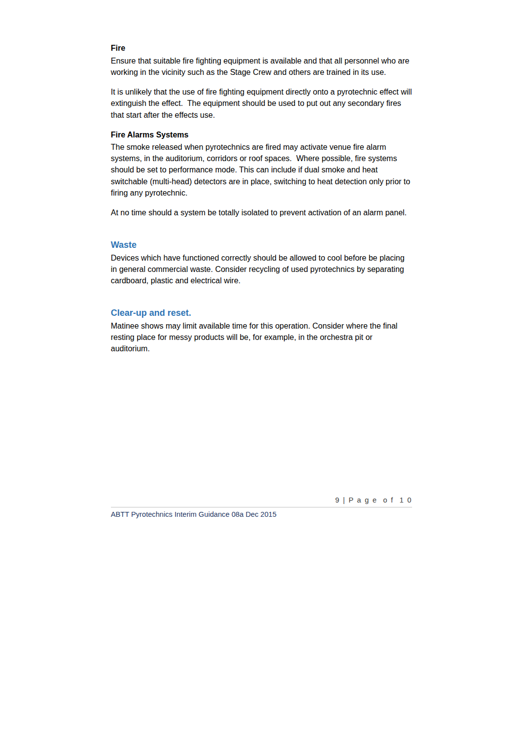Fire
Ensure that suitable fire fighting equipment is available and that all personnel who are working in the vicinity such as the Stage Crew and others are trained in its use.
It is unlikely that the use of fire fighting equipment directly onto a pyrotechnic effect will extinguish the effect. The equipment should be used to put out any secondary fires that start after the effects use.
Fire Alarms Systems
The smoke released when pyrotechnics are fired may activate venue fire alarm systems, in the auditorium, corridors or roof spaces. Where possible, fire systems should be set to performance mode. This can include if dual smoke and heat switchable (multi-head) detectors are in place, switching to heat detection only prior to firing any pyrotechnic.
At no time should a system be totally isolated to prevent activation of an alarm panel.
Waste
Devices which have functioned correctly should be allowed to cool before be placing in general commercial waste. Consider recycling of used pyrotechnics by separating cardboard, plastic and electrical wire.
Clear-up and reset.
Matinee shows may limit available time for this operation. Consider where the final resting place for messy products will be, for example, in the orchestra pit or auditorium.
9 | P a g e o f 1 0
ABTT Pyrotechnics Interim Guidance 08a Dec 2015